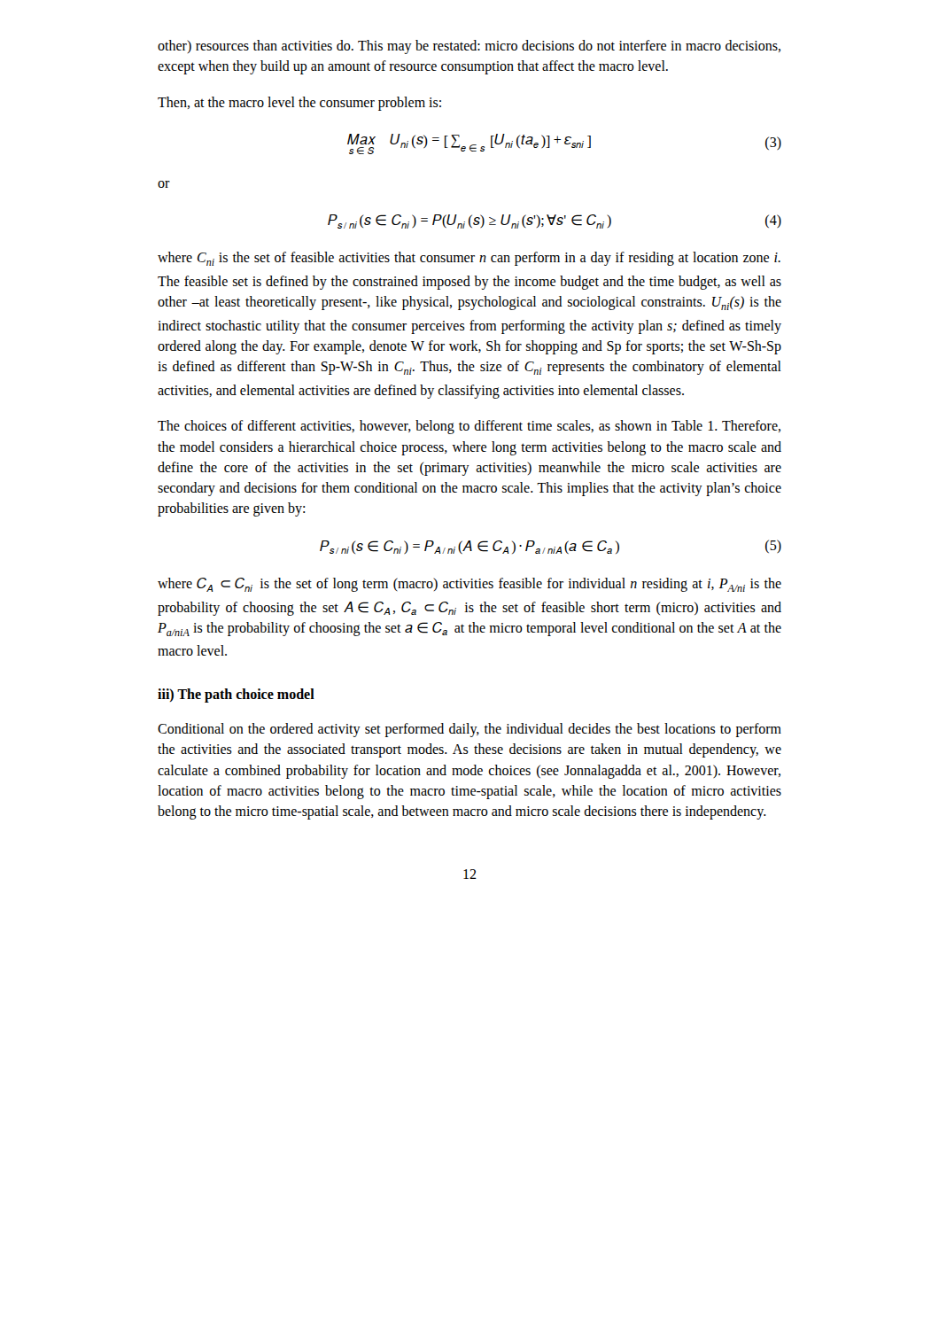other) resources than activities do. This may be restated: micro decisions do not interfere in macro decisions, except when they build up an amount of resource consumption that affect the macro level.
Then, at the macro level the consumer problem is:
Max s∈S Uni (s) = [ ∑ e∈s [ Uni (tae) ] + εsni ] (3)
or
Ps/ni (s∈Cni) = P( Uni(s) ≥ Uni(s') ; ∀s'∈Cni ) (4)
where Cni is the set of feasible activities that consumer n can perform in a day if residing at location zone i. The feasible set is defined by the constrained imposed by the income budget and the time budget, as well as other –at least theoretically present-, like physical, psychological and sociological constraints. Uni(s) is the indirect stochastic utility that the consumer perceives from performing the activity plan s; defined as timely ordered along the day. For example, denote W for work, Sh for shopping and Sp for sports; the set W-Sh-Sp is defined as different than Sp-W-Sh in Cni. Thus, the size of Cni represents the combinatory of elemental activities, and elemental activities are defined by classifying activities into elemental classes.
The choices of different activities, however, belong to different time scales, as shown in Table 1. Therefore, the model considers a hierarchical choice process, where long term activities belong to the macro scale and define the core of the activities in the set (primary activities) meanwhile the micro scale activities are secondary and decisions for them conditional on the macro scale. This implies that the activity plan’s choice probabilities are given by:
Ps/ni (s∈Cni) = PA/ni (A∈CA) ⋅ Pa/niA (a∈Ca) (5)
where CA⊂Cni is the set of long term (macro) activities feasible for individual n residing at i, PA/ni is the probability of choosing the set A∈CA, Ca⊂Cni is the set of feasible short term (micro) activities and Pa/niA is the probability of choosing the set a∈Ca at the micro temporal level conditional on the set A at the macro level.
iii) The path choice model
Conditional on the ordered activity set performed daily, the individual decides the best locations to perform the activities and the associated transport modes. As these decisions are taken in mutual dependency, we calculate a combined probability for location and mode choices (see Jonnalagadda et al., 2001). However, location of macro activities belong to the macro time-spatial scale, while the location of micro activities belong to the micro time-spatial scale, and between macro and micro scale decisions there is independency.
12